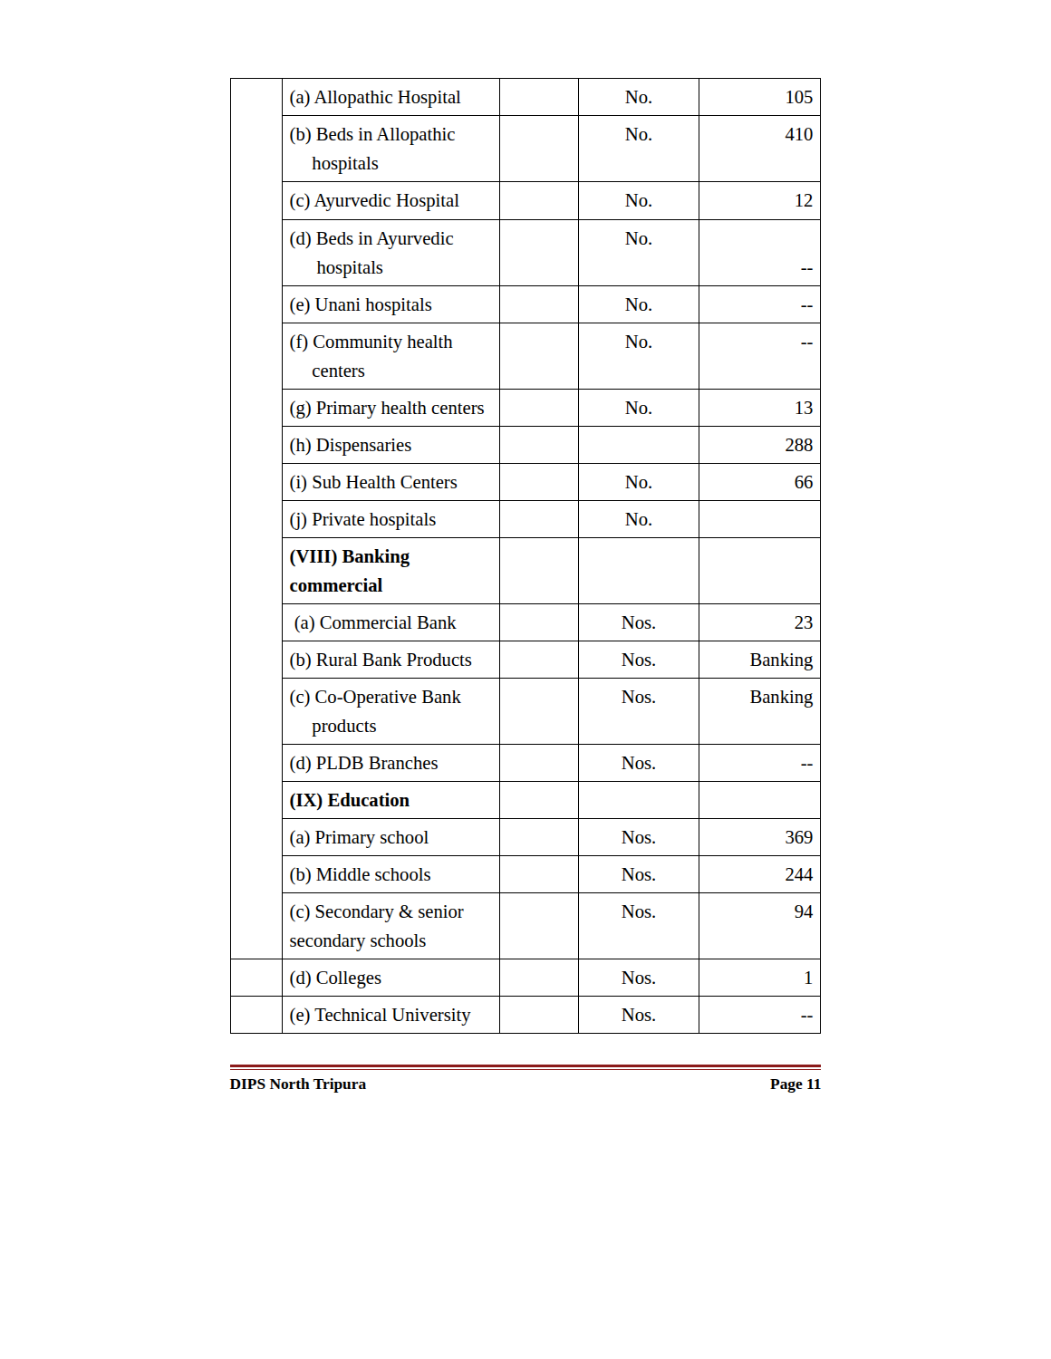| | (a) Allopathic Hospital | | No. | 105 |
| (b) Beds in Allopathic hospitals | | No. | 410 |
| (c) Ayurvedic Hospital | | No. | 12 |
| (d) Beds in Ayurvedic hospitals | | No. | -- |
| (e) Unani hospitals | | No. | -- |
| (f) Community health centers | | No. | -- |
| (g) Primary health centers | | No. | 13 |
| (h) Dispensaries | | | 288 |
| (i) Sub Health Centers | | No. | 66 |
| (j) Private hospitals | | No. | |
| (VIII) Banking commercial | | | |
| (a) Commercial Bank | | Nos. | 23 |
| (b) Rural Bank Products | | Nos. | Banking |
| (c) Co-Operative Bank products | | Nos. | Banking |
| (d) PLDB Branches | | Nos. | -- |
| (IX) Education | | | |
| (a) Primary school | | Nos. | 369 |
| (b) Middle schools | | Nos. | 244 |
| (c) Secondary & senior secondary schools | | Nos. | 94 |
| | (d) Colleges | | Nos. | 1 |
| | (e) Technical University | | Nos. | -- |
DIPS North Tripura Page 11